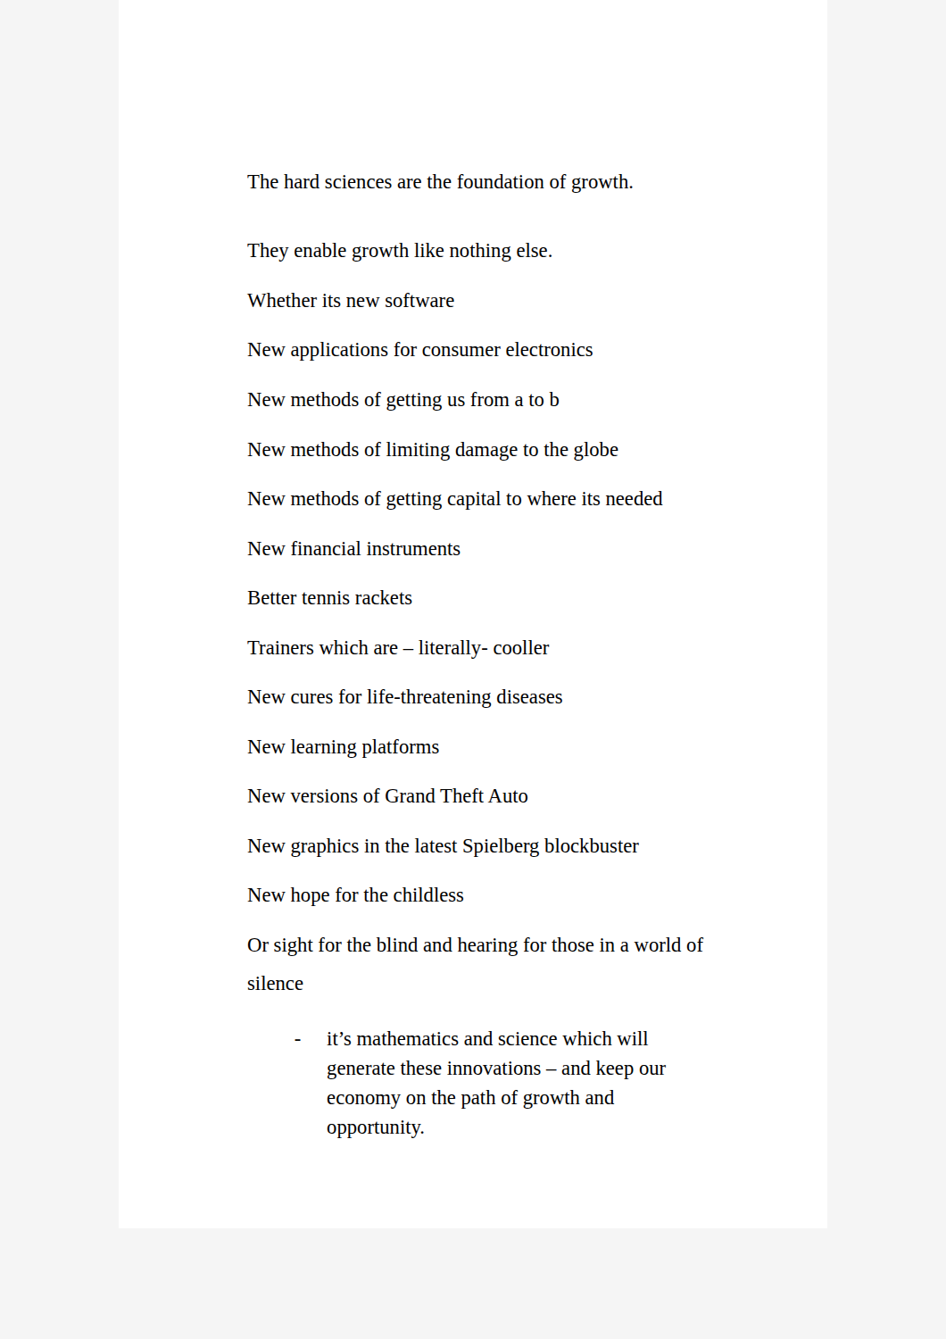The hard sciences are the foundation of growth.
They enable growth like nothing else.
Whether its new software
New applications for consumer electronics
New methods of getting us from a to b
New methods of limiting damage to the globe
New methods of getting capital to where its needed
New financial instruments
Better tennis rackets
Trainers which are – literally- cooller
New cures for life-threatening diseases
New learning platforms
New versions of Grand Theft Auto
New graphics in the latest Spielberg blockbuster
New hope for the childless
Or sight for the blind and hearing for those in a world of silence
it’s mathematics and science which will generate these innovations – and keep our economy on the path of growth and opportunity.